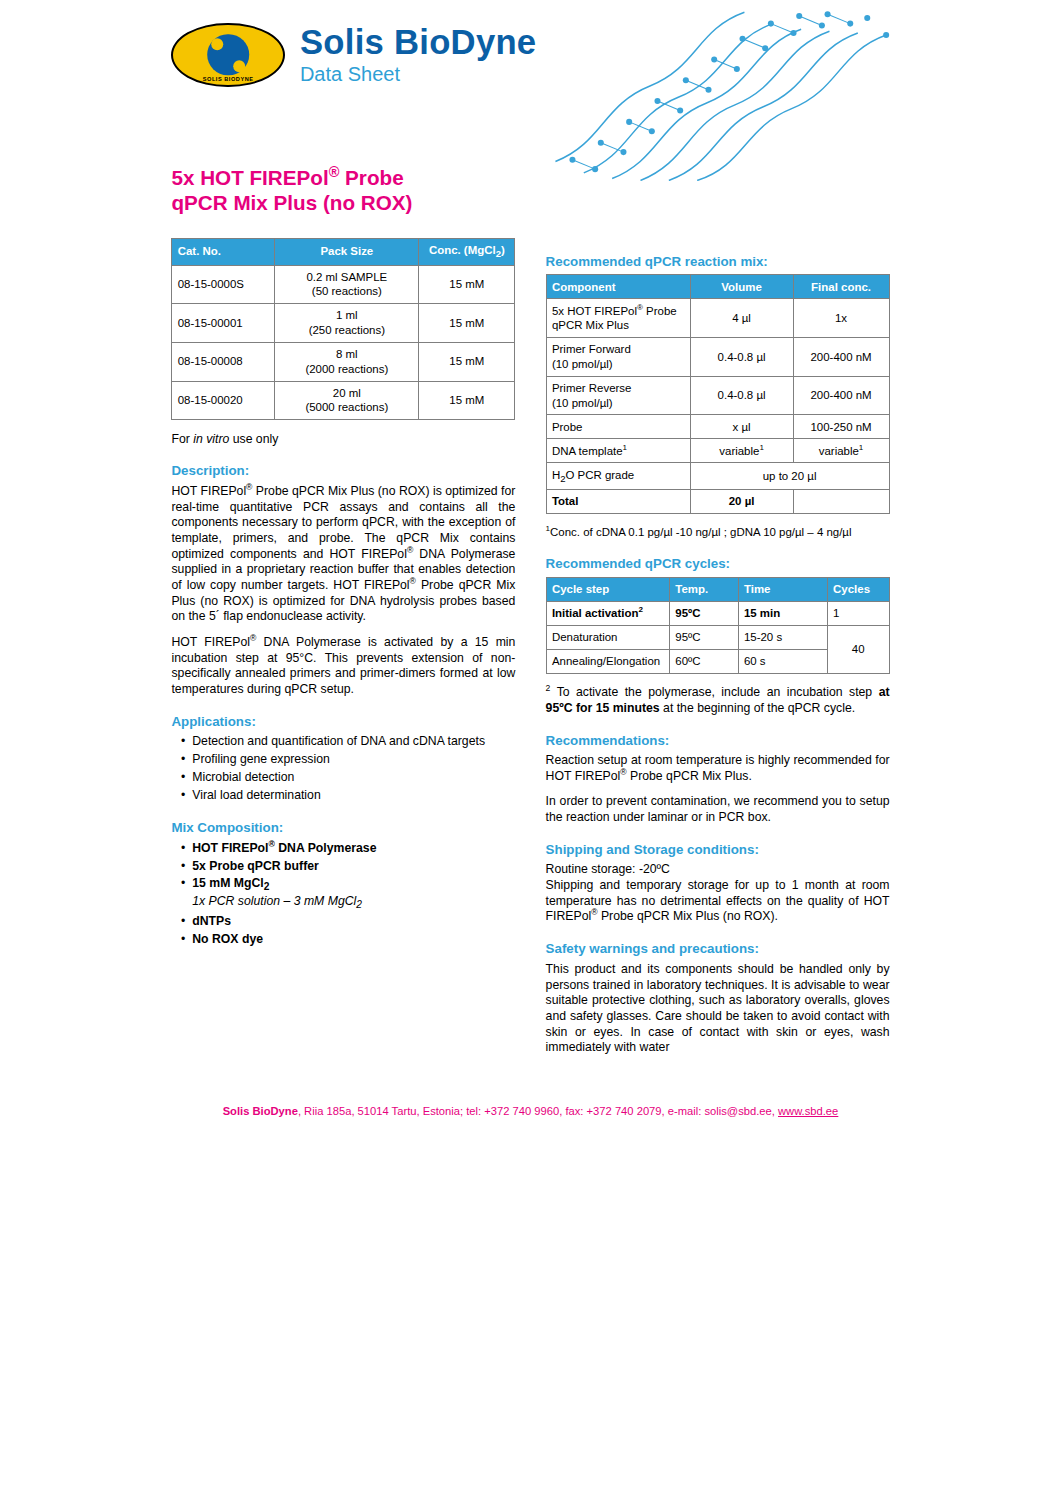SOLIS BIODYNE
Solis BioDyne
Data Sheet
5x HOT FIREPol® Probe
qPCR Mix Plus (no ROX)
| Cat. No. | Pack Size | Conc. (MgCl 2 ) |
| --- | --- | --- |
| 08-15-0000S | 0.2 ml SAMPLE (50 reactions) | 15 mM |
| 08-15-00001 | 1 ml (250 reactions) | 15 mM |
| 08-15-00008 | 8 ml (2000 reactions) | 15 mM |
| 08-15-00020 | 20 ml (5000 reactions) | 15 mM |
For in vitro use only
Description:
HOT FIREPol® Probe qPCR Mix Plus (no ROX) is optimized for real-time quantitative PCR assays and contains all the components necessary to perform qPCR, with the exception of template, primers, and probe. The qPCR Mix contains optimized components and HOT FIREPol® DNA Polymerase supplied in a proprietary reaction buffer that enables detection of low copy number targets. HOT FIREPol® Probe qPCR Mix Plus (no ROX) is optimized for DNA hydrolysis probes based on the 5´ flap endonuclease activity.
HOT FIREPol® DNA Polymerase is activated by a 15 min incubation step at 95°C. This prevents extension of non-specifically annealed primers and primer-dimers formed at low temperatures during qPCR setup.
Applications:
Detection and quantification of DNA and cDNA targets
Profiling gene expression
Microbial detection
Viral load determination
Mix Composition:
HOT FIREPol® DNA Polymerase
5x Probe qPCR buffer
15 mM MgCl2
1x PCR solution – 3 mM MgCl2
dNTPs
No ROX dye
Recommended qPCR reaction mix:
| Component | Volume | Final conc. |
| --- | --- | --- |
| 5x HOT FIREPol ® Probe qPCR Mix Plus | 4 µl | 1x |
| Primer Forward (10 pmol/µl) | 0.4-0.8 µl | 200-400 nM |
| Primer Reverse (10 pmol/µl) | 0.4-0.8 µl | 200-400 nM |
| Probe | x µl | 100-250 nM |
| DNA template 1 | variable 1 | variable 1 |
| H 2 O PCR grade | up to 20 µl |
| Total | 20 µl | |
1Conc. of cDNA 0.1 pg/µl -10 ng/µl ; gDNA 10 pg/µl – 4 ng/µl
Recommended qPCR cycles:
| Cycle step | Temp. | Time | Cycles |
| --- | --- | --- | --- |
| Initial activation 2 | 95ºC | 15 min | 1 |
| Denaturation | 95ºC | 15-20 s | 40 |
| Annealing/Elongation | 60ºC | 60 s |
2 To activate the polymerase, include an incubation step at 95ºC for 15 minutes at the beginning of the qPCR cycle.
Recommendations:
Reaction setup at room temperature is highly recommended for HOT FIREPol® Probe qPCR Mix Plus.
In order to prevent contamination, we recommend you to setup the reaction under laminar or in PCR box.
Shipping and Storage conditions:
Routine storage: -20ºC
Shipping and temporary storage for up to 1 month at room temperature has no detrimental effects on the quality of HOT FIREPol® Probe qPCR Mix Plus (no ROX).
Safety warnings and precautions:
This product and its components should be handled only by persons trained in laboratory techniques. It is advisable to wear suitable protective clothing, such as laboratory overalls, gloves and safety glasses. Care should be taken to avoid contact with skin or eyes. In case of contact with skin or eyes, wash immediately with water
Solis BioDyne, Riia 185a, 51014 Tartu, Estonia; tel: +372 740 9960, fax: +372 740 2079, e-mail: solis@sbd.ee, www.sbd.ee